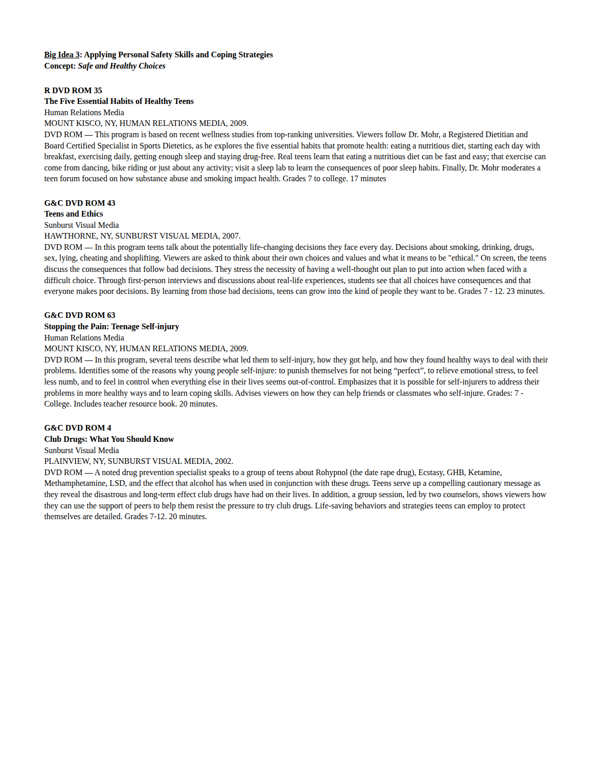Big Idea 3: Applying Personal Safety Skills and Coping Strategies
Concept: Safe and Healthy Choices
R DVD ROM 35
The Five Essential Habits of Healthy Teens
Human Relations Media
MOUNT KISCO, NY, HUMAN RELATIONS MEDIA, 2009.
DVD ROM — This program is based on recent wellness studies from top-ranking universities. Viewers follow Dr. Mohr, a Registered Dietitian and Board Certified Specialist in Sports Dietetics, as he explores the five essential habits that promote health: eating a nutritious diet, starting each day with breakfast, exercising daily, getting enough sleep and staying drug-free. Real teens learn that eating a nutritious diet can be fast and easy; that exercise can come from dancing, bike riding or just about any activity; visit a sleep lab to learn the consequences of poor sleep habits. Finally, Dr. Mohr moderates a teen forum focused on how substance abuse and smoking impact health. Grades 7 to college. 17 minutes
G&C DVD ROM 43
Teens and Ethics
Sunburst Visual Media
HAWTHORNE, NY, SUNBURST VISUAL MEDIA, 2007.
DVD ROM — In this program teens talk about the potentially life-changing decisions they face every day. Decisions about smoking, drinking, drugs, sex, lying, cheating and shoplifting. Viewers are asked to think about their own choices and values and what it means to be "ethical." On screen, the teens discuss the consequences that follow bad decisions. They stress the necessity of having a well-thought out plan to put into action when faced with a difficult choice. Through first-person interviews and discussions about real-life experiences, students see that all choices have consequences and that everyone makes poor decisions. By learning from those bad decisions, teens can grow into the kind of people they want to be. Grades 7 - 12. 23 minutes.
G&C DVD ROM 63
Stopping the Pain: Teenage Self-injury
Human Relations Media
MOUNT KISCO, NY, HUMAN RELATIONS MEDIA, 2009.
DVD ROM — In this program, several teens describe what led them to self-injury, how they got help, and how they found healthy ways to deal with their problems. Identifies some of the reasons why young people self-injure: to punish themselves for not being “perfect”, to relieve emotional stress, to feel less numb, and to feel in control when everything else in their lives seems out-of-control. Emphasizes that it is possible for self-injurers to address their problems in more healthy ways and to learn coping skills. Advises viewers on how they can help friends or classmates who self-injure. Grades: 7 - College. Includes teacher resource book. 20 minutes.
G&C DVD ROM 4
Club Drugs: What You Should Know
Sunburst Visual Media
PLAINVIEW, NY, SUNBURST VISUAL MEDIA, 2002.
DVD ROM — A noted drug prevention specialist speaks to a group of teens about Rohypnol (the date rape drug), Ecstasy, GHB, Ketamine, Methamphetamine, LSD, and the effect that alcohol has when used in conjunction with these drugs. Teens serve up a compelling cautionary message as they reveal the disastrous and long-term effect club drugs have had on their lives. In addition, a group session, led by two counselors, shows viewers how they can use the support of peers to help them resist the pressure to try club drugs. Life-saving behaviors and strategies teens can employ to protect themselves are detailed. Grades 7-12. 20 minutes.